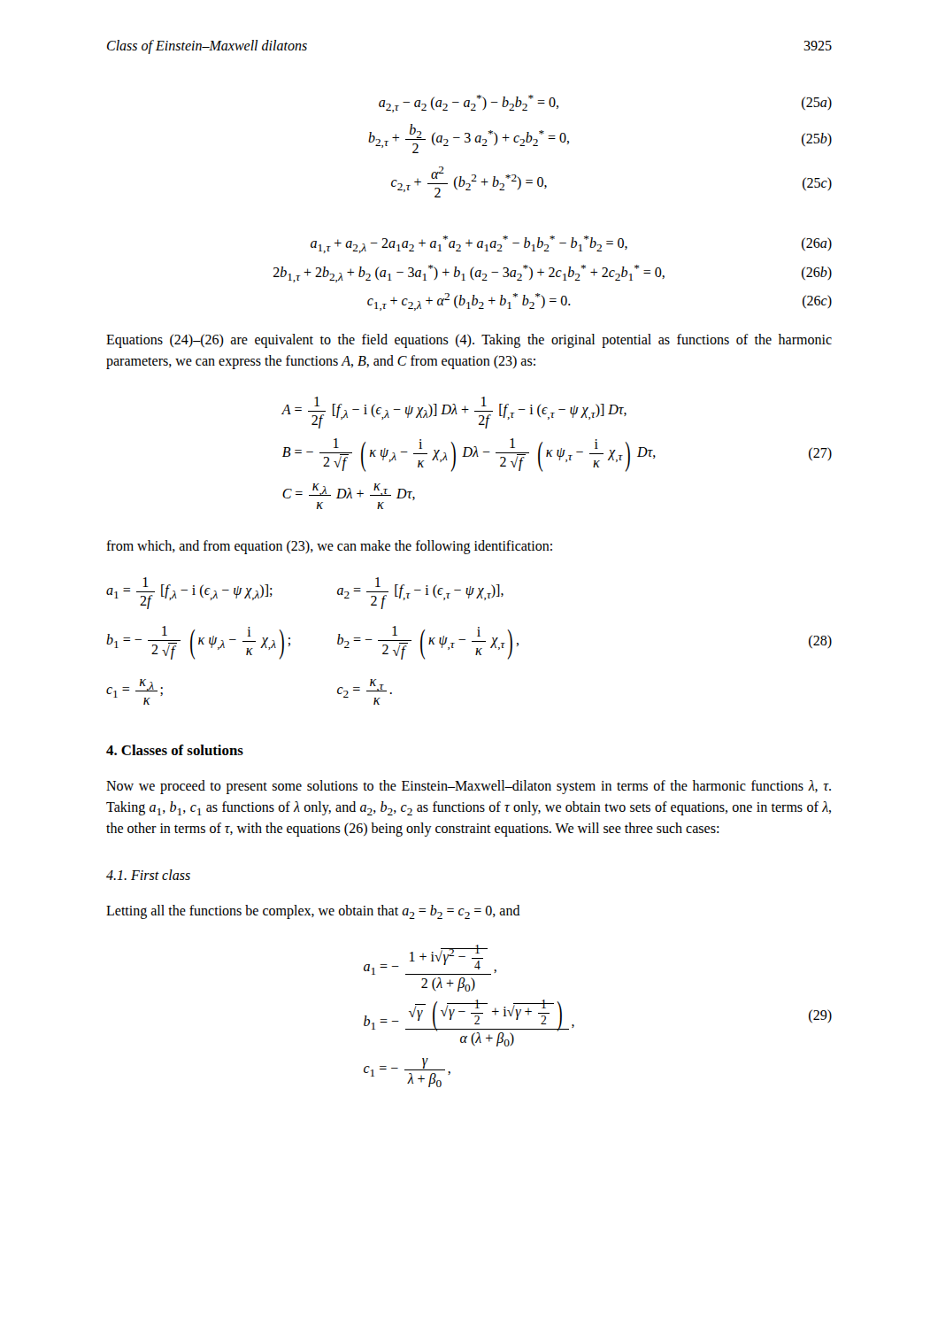Class of Einstein–Maxwell dilatons 3925
a2,τ − a2 (a2 − a2*) − b2b2* = 0, (25a)
b2,τ + b22 (a2 − 3 a2*) + c2b2* = 0, (25b)
c2,τ + α22 (b22 + b2*2) = 0, (25c)
a1,τ + a2,λ − 2a1a2 + a1*a2 + a1a2* − b1b2* − b1*b2 = 0, (26a)
2b1,τ + 2b2,λ + b2 (a1 − 3a1*) + b1 (a2 − 3a2*) + 2c1b2* + 2c2b1* = 0, (26b)
c1,τ + c2,λ + α2 (b1b2 + b1* b2*) = 0. (26c)
Equations (24)–(26) are equivalent to the field equations (4). Taking the original potential as functions of the harmonic parameters, we can express the functions A, B, and C from equation (23) as:
A = 12f [f,λ − i (ϵ,λ − ψ χλ)] Dλ + 12f [f,τ − i (ϵ,τ − ψ χ,τ)] Dτ,
B = − 12 √f (κ ψ,λ − iκ χ,λ) Dλ − 12 √f (κ ψ,τ − iκ χ,τ) Dτ,
C = κ,λ κ Dλ + κ,τ κ Dτ,
(27)
from which, and from equation (23), we can make the following identification:
a1 = 12f [f,λ − i (ϵ,λ − ψ χ,λ)];
a2 = 12 f [f,τ − i (ϵ,τ − ψ χ,τ)],
b1 = − 12 √f (κ ψ,λ − iκ χ,λ);
b2 = − 12 √f (κ ψ,τ − iκ χ,τ),
c1 = κ,λ κ;
c2 = κ,τ κ.
(28)
4. Classes of solutions
Now we proceed to present some solutions to the Einstein–Maxwell–dilaton system in terms of the harmonic functions λ, τ. Taking a1, b1, c1 as functions of λ only, and a2, b2, c2 as functions of τ only, we obtain two sets of equations, one in terms of λ, the other in terms of τ, with the equations (26) being only constraint equations. We will see three such cases:
4.1. First class
Letting all the functions be complex, we obtain that a2 = b2 = c2 = 0, and
a1 = − 1 + i√γ2 − 142 (λ + β0),
b1 = − √γ (√γ − 12 + i√γ + 12) α (λ + β0),
c1 = − γλ + β0,
(29)